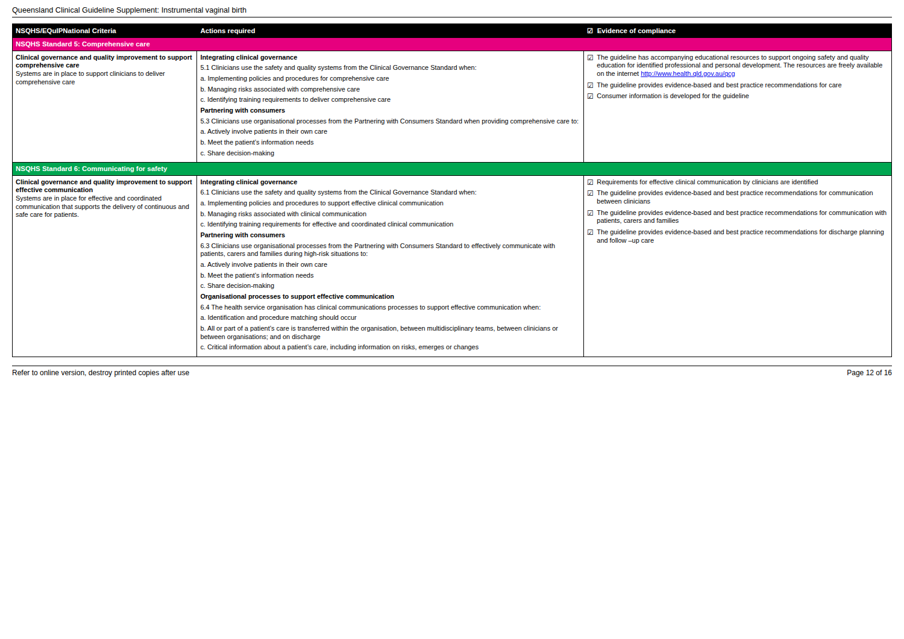Queensland Clinical Guideline Supplement: Instrumental vaginal birth
| NSQHS/EQuIPNational Criteria | Actions required | ☑ Evidence of compliance |
| --- | --- | --- |
| NSQHS Standard 5: Comprehensive care |
| Clinical governance and quality improvement to support comprehensive care Systems are in place to support clinicians to deliver comprehensive care | Integrating clinical governance 5.1 Clinicians use the safety and quality systems from the Clinical Governance Standard when: a. Implementing policies and procedures for comprehensive care b. Managing risks associated with comprehensive care c. Identifying training requirements to deliver comprehensive care Partnering with consumers 5.3 Clinicians use organisational processes from the Partnering with Consumers Standard when providing comprehensive care to: a. Actively involve patients in their own care b. Meet the patient’s information needs c. Share decision-making | The guideline has accompanying educational resources to support ongoing safety and quality education for identified professional and personal development. The resources are freely available on the internet http://www.health.qld.gov.au/qcg The guideline provides evidence-based and best practice recommendations for care Consumer information is developed for the guideline |
| NSQHS Standard 6: Communicating for safety |
| Clinical governance and quality improvement to support effective communication Systems are in place for effective and coordinated communication that supports the delivery of continuous and safe care for patients. | Integrating clinical governance 6.1 Clinicians use the safety and quality systems from the Clinical Governance Standard when: a. Implementing policies and procedures to support effective clinical communication b. Managing risks associated with clinical communication c. Identifying training requirements for effective and coordinated clinical communication Partnering with consumers 6.3 Clinicians use organisational processes from the Partnering with Consumers Standard to effectively communicate with patients, carers and families during high-risk situations to: a. Actively involve patients in their own care b. Meet the patient’s information needs c. Share decision-making Organisational processes to support effective communication 6.4 The health service organisation has clinical communications processes to support effective communication when: a. Identification and procedure matching should occur b. All or part of a patient’s care is transferred within the organisation, between multidisciplinary teams, between clinicians or between organisations; and on discharge c. Critical information about a patient’s care, including information on risks, emerges or changes | Requirements for effective clinical communication by clinicians are identified The guideline provides evidence-based and best practice recommendations for communication between clinicians The guideline provides evidence-based and best practice recommendations for communication with patients, carers and families The guideline provides evidence-based and best practice recommendations for discharge planning and follow –up care |
Refer to online version, destroy printed copies after use Page 12 of 16